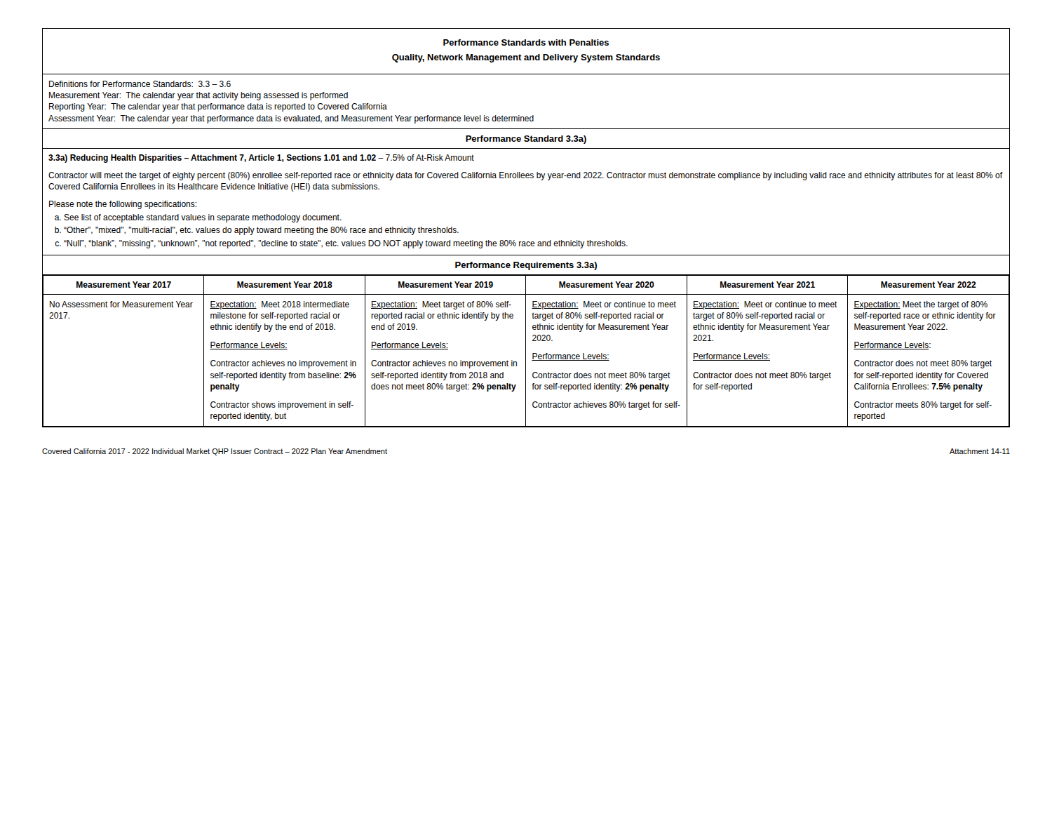| Performance Standards with Penalties Quality, Network Management and Delivery System Standards |
| Definitions for Performance Standards: 3.3 – 3.6 Measurement Year: The calendar year that activity being assessed is performed Reporting Year: The calendar year that performance data is reported to Covered California Assessment Year: The calendar year that performance data is evaluated, and Measurement Year performance level is determined |
| Performance Standard 3.3a) |
| 3.3a) Reducing Health Disparities – Attachment 7, Article 1, Sections 1.01 and 1.02 – 7.5% of At-Risk Amount Contractor will meet the target of eighty percent (80%) enrollee self-reported race or ethnicity data for Covered California Enrollees by year-end 2022. Contractor must demonstrate compliance by including valid race and ethnicity attributes for at least 80% of Covered California Enrollees in its Healthcare Evidence Initiative (HEI) data submissions. Please note the following specifications: See list of acceptable standard values in separate methodology document. “Other", "mixed", "multi-racial", etc. values do apply toward meeting the 80% race and ethnicity thresholds. “Null”, “blank”, "missing", “unknown”, "not reported", "decline to state", etc. values DO NOT apply toward meeting the 80% race and ethnicity thresholds. |
| Performance Requirements 3.3a) |
| / Measurement Year 2017 / Measurement Year 2018 / Measurement Year 2019 / Measurement Year 2020 / Measurement Year 2021 / Measurement Year 2022 / / No Assessment for Measurement Year 2017. / Expectation: Meet 2018 intermediate milestone for self-reported racial or ethnic identify by the end of 2018. Performance Levels: Contractor achieves no improvement in self-reported identity from baseline: 2% penalty Contractor shows improvement in self-reported identity, but / Expectation: Meet target of 80% self-reported racial or ethnic identify by the end of 2019. Performance Levels: Contractor achieves no improvement in self-reported identity from 2018 and does not meet 80% target: 2% penalty / Expectation: Meet or continue to meet target of 80% self-reported racial or ethnic identity for Measurement Year 2020. Performance Levels: Contractor does not meet 80% target for self-reported identity: 2% penalty Contractor achieves 80% target for self- / Expectation: Meet or continue to meet target of 80% self-reported racial or ethnic identity for Measurement Year 2021. Performance Levels: Contractor does not meet 80% target for self-reported / Expectation: Meet the target of 80% self-reported race or ethnic identity for Measurement Year 2022. Performance Levels : Contractor does not meet 80% target for self-reported identity for Covered California Enrollees: 7.5% penalty Contractor meets 80% target for self-reported / |
Covered California 2017 - 2022 Individual Market QHP Issuer Contract – 2022 Plan Year Amendment
Attachment 14-11